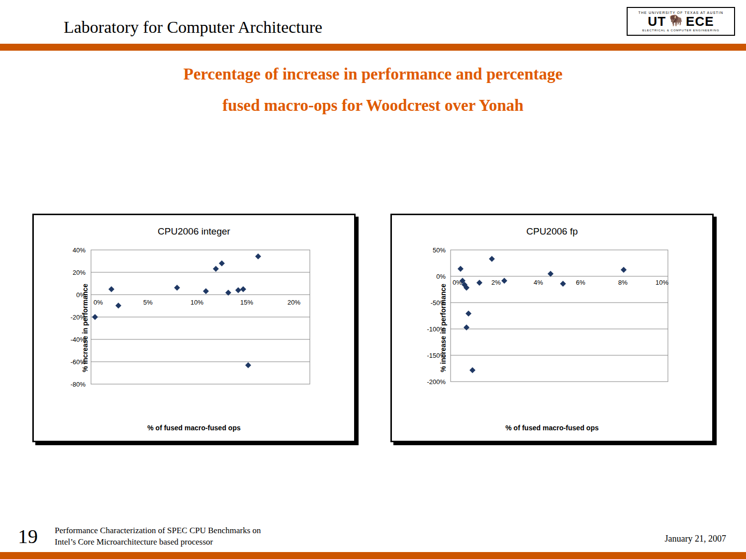Laboratory for Computer Architecture
THE UNIVERSITY OF TEXAS AT AUSTIN
UT 🦬 ECE
ELECTRICAL & COMPUTER ENGINEERING
Percentage of increase in performance and percentage
fused macro-ops for Woodcrest over Yonah
CPU2006 integer
% increase in performance
% of fused macro-fused ops
40% 20% 0% -20% -40% -60% -80% 0% 5% 10% 15% 20%
CPU2006 fp
% increase in performance
% of fused macro-fused ops
50% 0% -50% -100% -150% -200% 0% 2% 4% 6% 8% 10%
19
Performance Characterization of SPEC CPU Benchmarks on
Intel’s Core Microarchitecture based processor
January 21, 2007